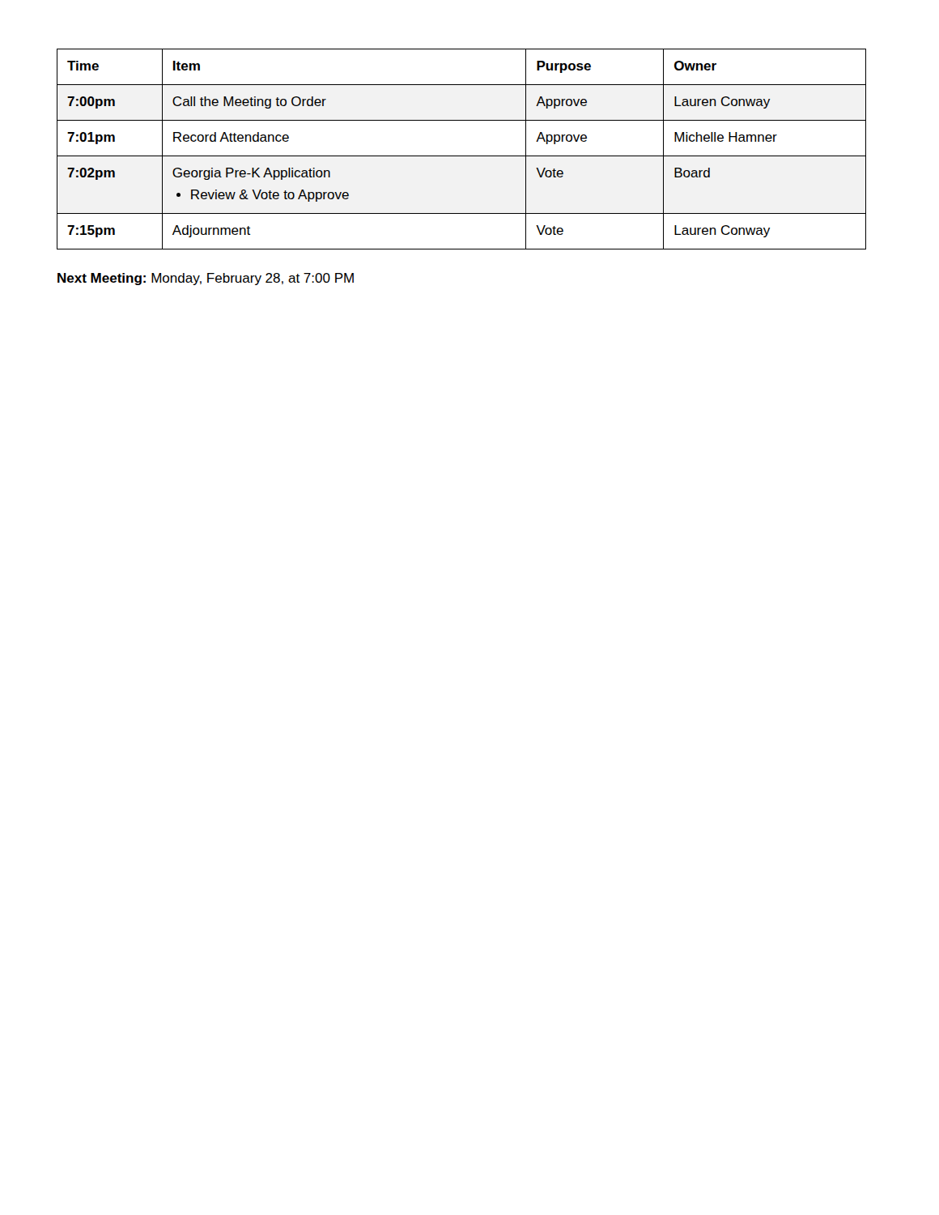| Time | Item | Purpose | Owner |
| --- | --- | --- | --- |
| 7:00pm | Call the Meeting to Order | Approve | Lauren Conway |
| 7:01pm | Record Attendance | Approve | Michelle Hamner |
| 7:02pm | Georgia Pre-K Application Review & Vote to Approve | Vote | Board |
| 7:15pm | Adjournment | Vote | Lauren Conway |
Next Meeting: Monday, February 28, at 7:00 PM